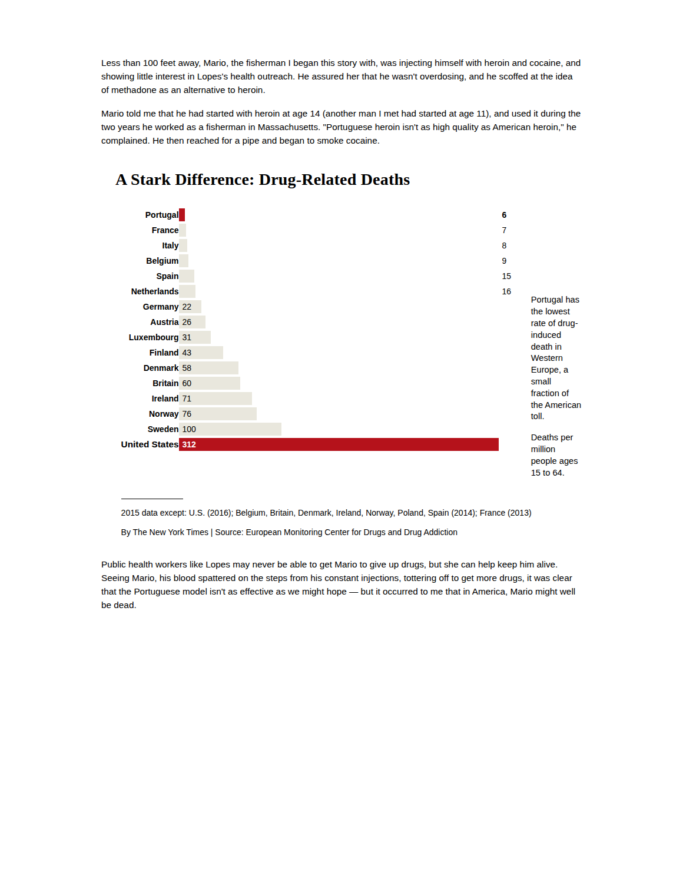Less than 100 feet away, Mario, the fisherman I began this story with, was injecting himself with heroin and cocaine, and showing little interest in Lopes's health outreach. He assured her that he wasn't overdosing, and he scoffed at the idea of methadone as an alternative to heroin.
Mario told me that he had started with heroin at age 14 (another man I met had started at age 11), and used it during the two years he worked as a fisherman in Massachusetts. "Portuguese heroin isn't as high quality as American heroin," he complained. He then reached for a pipe and began to smoke cocaine.
A Stark Difference: Drug-Related Deaths
| Portugal | | 6 |
| France | | 7 |
| Italy | | 8 |
| Belgium | | 9 |
| Spain | | 15 |
| Netherlands | | 16 |
| Germany | 22 |
| Austria | 26 |
| Luxembourg | 31 |
| Finland | 43 |
| Denmark | 58 |
| Britain | 60 |
| Ireland | 71 |
| Norway | 76 |
| Sweden | 100 |
| United States | 312 |
Portugal has the lowest rate of drug-induced death in Western Europe, a small fraction of the American toll.
Deaths per million people ages 15 to 64.
2015 data except: U.S. (2016); Belgium, Britain, Denmark, Ireland, Norway, Poland, Spain (2014); France (2013)
By The New York Times | Source: European Monitoring Center for Drugs and Drug Addiction
Public health workers like Lopes may never be able to get Mario to give up drugs, but she can help keep him alive. Seeing Mario, his blood spattered on the steps from his constant injections, tottering off to get more drugs, it was clear that the Portuguese model isn't as effective as we might hope — but it occurred to me that in America, Mario might well be dead.